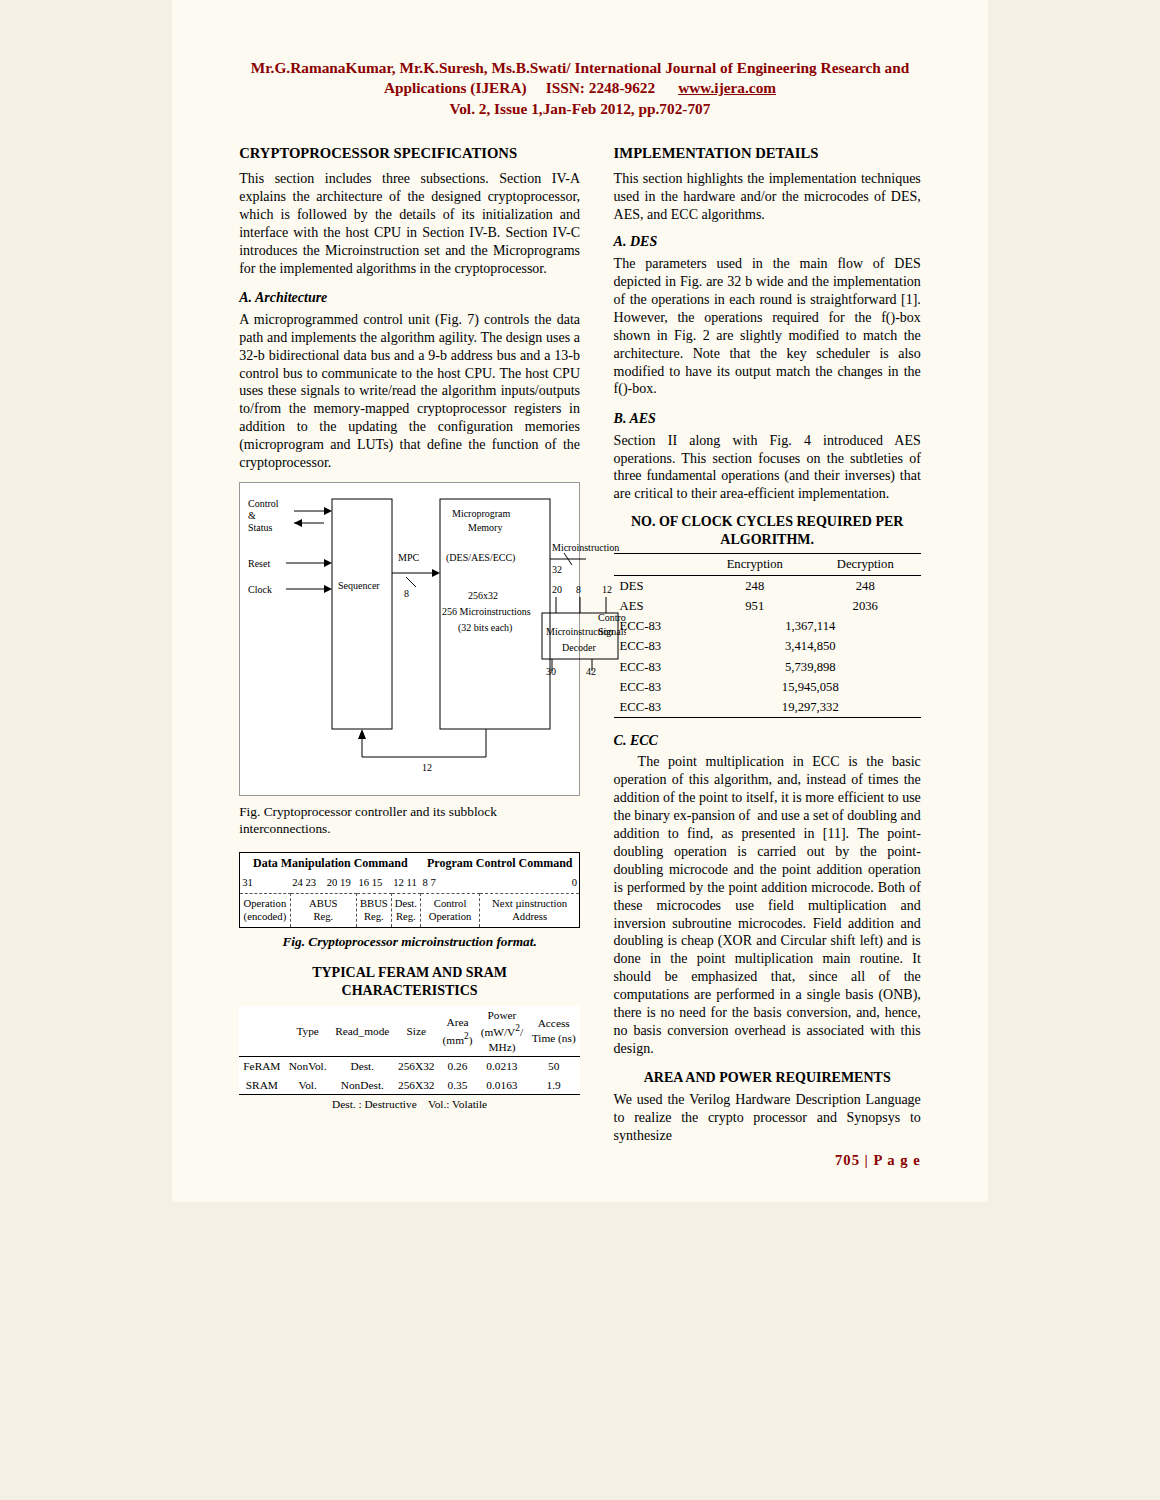Mr.G.RamanaKumar, Mr.K.Suresh, Ms.B.Swati/ International Journal of Engineering Research and
Applications (IJERA) ISSN: 2248-9622 www.ijera.com
Vol. 2, Issue 1,Jan-Feb 2012, pp.702-707
Cryptoprocessor Specifications
This section includes three subsections. Section IV-A explains the architecture of the designed cryptoprocessor, which is followed by the details of its initialization and interface with the host CPU in Section IV-B. Section IV-C introduces the Microinstruction set and the Microprograms for the implemented algorithms in the cryptoprocessor.
A. Architecture
A microprogrammed control unit (Fig. 7) controls the data path and implements the algorithm agility. The design uses a 32-b bidirectional data bus and a 9-b address bus and a 13-b control bus to communicate to the host CPU. The host CPU uses these signals to write/read the algorithm inputs/outputs to/from the memory-mapped cryptoprocessor registers in addition to the updating the configuration memories (microprogram and LUTs) that define the function of the cryptoprocessor.
Control & Status Reset Clock Sequencer MPC 8 Microprogram Memory (DES/AES/ECC) 256x32 256 Microinstructions (32 bits each) Microinstruction 32 20 8 12 Microinstruction Decoder 30 42 Control Signals 12
Fig. Cryptoprocessor controller and its subblock interconnections.
| Data Manipulation Command | Program Control Command |
| 31 | 24 23 20 19 | 16 15 | 12 11 | 8 7 | 0 |
| Operation (encoded) | ABUS Reg. | BBUS Reg. | Dest. Reg. | Control Operation | Next µinstruction Address |
Fig. Cryptoprocessor microinstruction format.
Typical FeRAM and SRAM
Characteristics
| | Type | Read_mode | Size | Area (mm 2 ) | Power (mW/V 2 / MHz) | Access Time (ns) |
| --- | --- | --- | --- | --- | --- | --- |
| FeRAM | NonVol. | Dest. | 256X32 | 0.26 | 0.0213 | 50 |
| SRAM | Vol. | NonDest. | 256X32 | 0.35 | 0.0163 | 1.9 |
Dest. : Destructive Vol.: Volatile
Implementation Details
This section highlights the implementation techniques used in the hardware and/or the microcodes of DES, AES, and ECC algorithms.
A. DES
The parameters used in the main flow of DES depicted in Fig. are 32 b wide and the implementation of the operations in each round is straightforward [1]. However, the operations required for the f()-box shown in Fig. 2 are slightly modified to match the architecture. Note that the key scheduler is also modified to have its output match the changes in the f()-box.
B. AES
Section II along with Fig. 4 introduced AES operations. This section focuses on the subtleties of three fundamental operations (and their inverses) that are critical to their area-efficient implementation.
No. of Clock Cycles Required per
Algorithm.
| | Encryption | Decryption |
| --- | --- | --- |
| DES | 248 | 248 |
| AES | 951 | 2036 |
| ECC-83 | 1,367,114 |
| ECC-83 | 3,414,850 |
| ECC-83 | 5,739,898 |
| ECC-83 | 15,945,058 |
| ECC-83 | 19,297,332 |
C. ECC
The point multiplication in ECC is the basic operation of this algorithm, and, instead of times the addition of the point to itself, it is more efficient to use the binary ex-pansion of and use a set of doubling and addition to find, as presented in [11]. The point-doubling operation is carried out by the point-doubling microcode and the point addition operation is performed by the point addition microcode. Both of these microcodes use field multiplication and inversion subroutine microcodes. Field addition and doubling is cheap (XOR and Circular shift left) and is done in the point multiplication main routine. It should be emphasized that, since all of the computations are performed in a single basis (ONB), there is no need for the basis conversion, and, hence, no basis conversion overhead is associated with this design.
Area and Power Requirements
We used the Verilog Hardware Description Language to realize the crypto processor and Synopsys to synthesize
705 | P a g e